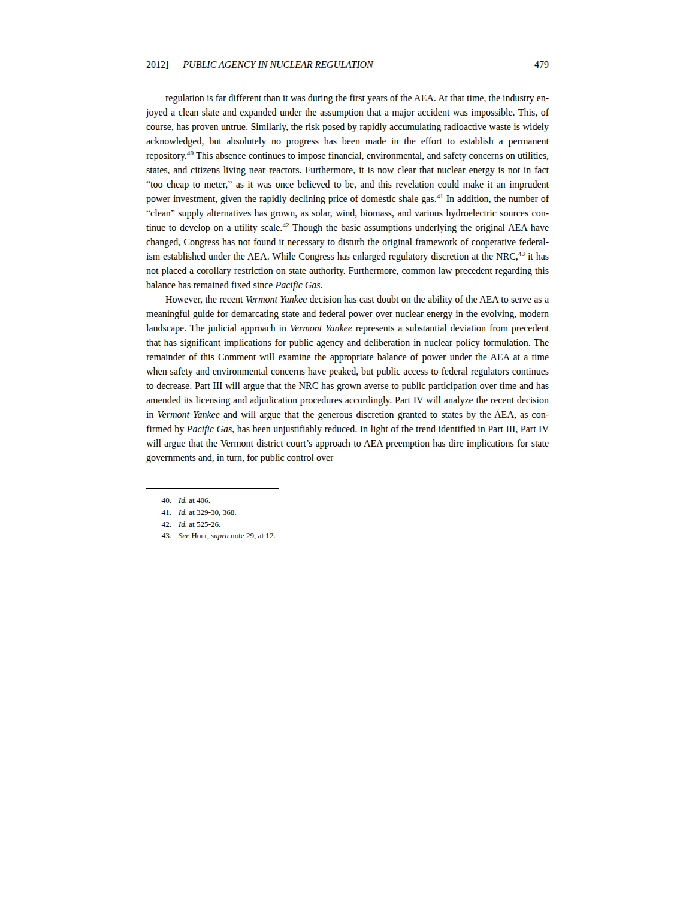2012] Public Agency in Nuclear Regulation 479
regulation is far different than it was during the first years of the AEA. At that time, the industry enjoyed a clean slate and expanded under the assumption that a major accident was impossible. This, of course, has proven untrue. Similarly, the risk posed by rapidly accumulating radioactive waste is widely acknowledged, but absolutely no progress has been made in the effort to establish a permanent repository.40 This absence continues to impose financial, environmental, and safety concerns on utilities, states, and citizens living near reactors. Furthermore, it is now clear that nuclear energy is not in fact “too cheap to meter,” as it was once believed to be, and this revelation could make it an imprudent power investment, given the rapidly declining price of domestic shale gas.41 In addition, the number of “clean” supply alternatives has grown, as solar, wind, biomass, and various hydroelectric sources continue to develop on a utility scale.42 Though the basic assumptions underlying the original AEA have changed, Congress has not found it necessary to disturb the original framework of cooperative federalism established under the AEA. While Congress has enlarged regulatory discretion at the NRC,43 it has not placed a corollary restriction on state authority. Furthermore, common law precedent regarding this balance has remained fixed since Pacific Gas.
However, the recent Vermont Yankee decision has cast doubt on the ability of the AEA to serve as a meaningful guide for demarcating state and federal power over nuclear energy in the evolving, modern landscape. The judicial approach in Vermont Yankee represents a substantial deviation from precedent that has significant implications for public agency and deliberation in nuclear policy formulation. The remainder of this Comment will examine the appropriate balance of power under the AEA at a time when safety and environmental concerns have peaked, but public access to federal regulators continues to decrease. Part III will argue that the NRC has grown averse to public participation over time and has amended its licensing and adjudication procedures accordingly. Part IV will analyze the recent decision in Vermont Yankee and will argue that the generous discretion granted to states by the AEA, as confirmed by Pacific Gas, has been unjustifiably reduced. In light of the trend identified in Part III, Part IV will argue that the Vermont district court’s approach to AEA preemption has dire implications for state governments and, in turn, for public control over
40 Id. at 406.
41 Id. at 329-30, 368.
42 Id. at 525-26.
43 See Holt, supra note 29, at 12.